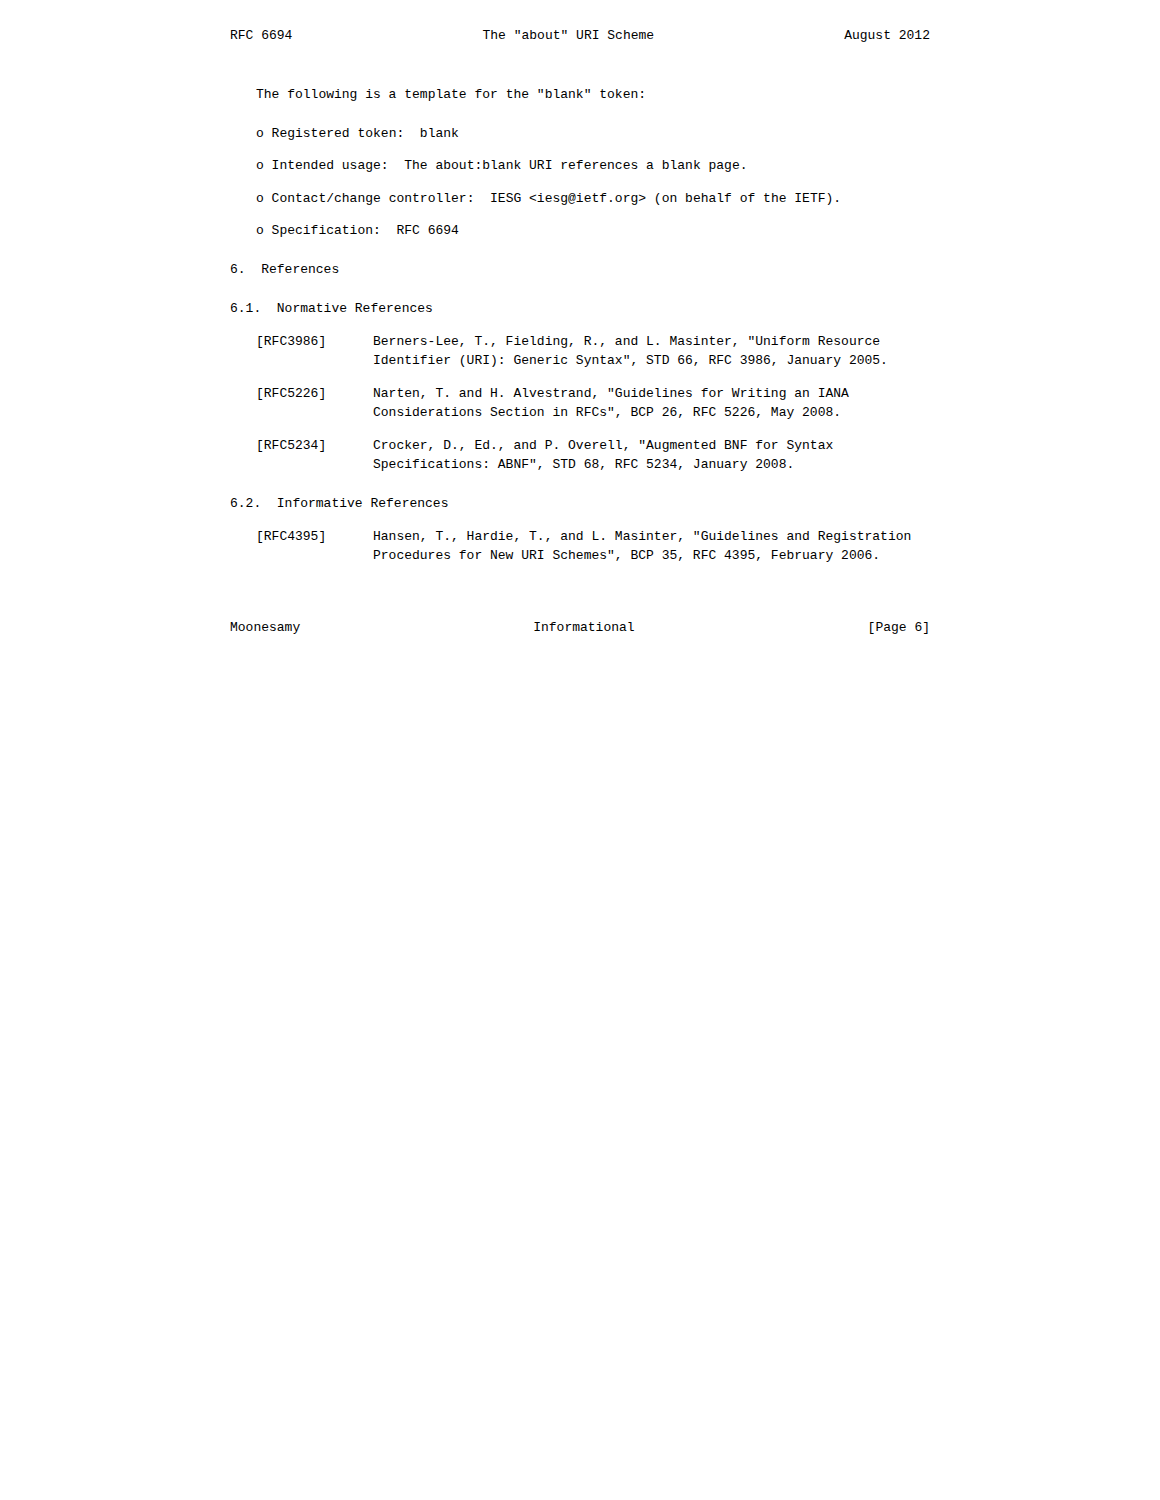RFC 6694 The "about" URI Scheme August 2012
The following is a template for the "blank" token:
Registered token: blank
Intended usage: The about:blank URI references a blank page.
Contact/change controller: IESG <iesg@ietf.org> (on behalf of the IETF).
Specification: RFC 6694
6. References
6.1. Normative References
[RFC3986]
Berners-Lee, T., Fielding, R., and L. Masinter, "Uniform Resource Identifier (URI): Generic Syntax", STD 66, RFC 3986, January 2005.
[RFC5226]
Narten, T. and H. Alvestrand, "Guidelines for Writing an IANA Considerations Section in RFCs", BCP 26, RFC 5226, May 2008.
[RFC5234]
Crocker, D., Ed., and P. Overell, "Augmented BNF for Syntax Specifications: ABNF", STD 68, RFC 5234, January 2008.
6.2. Informative References
[RFC4395]
Hansen, T., Hardie, T., and L. Masinter, "Guidelines and Registration Procedures for New URI Schemes", BCP 35, RFC 4395, February 2006.
Moonesamy Informational [Page 6]